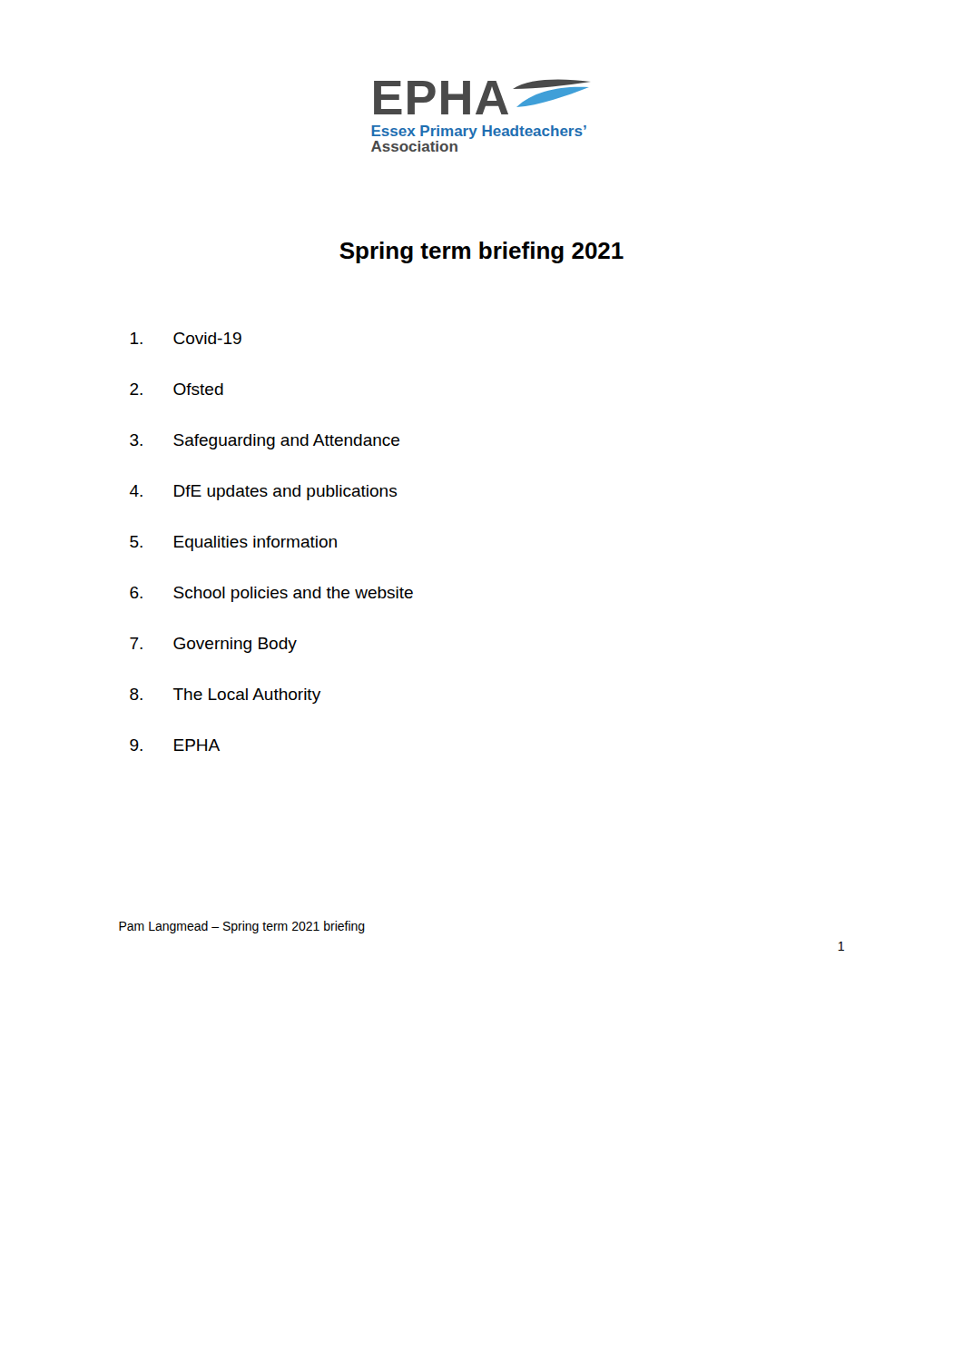EPHA
Essex Primary Headteachers’ Association
Spring term briefing 2021
Covid-19
Ofsted
Safeguarding and Attendance
DfE updates and publications
Equalities information
School policies and the website
Governing Body
The Local Authority
EPHA
Pam Langmead – Spring term 2021 briefing
1